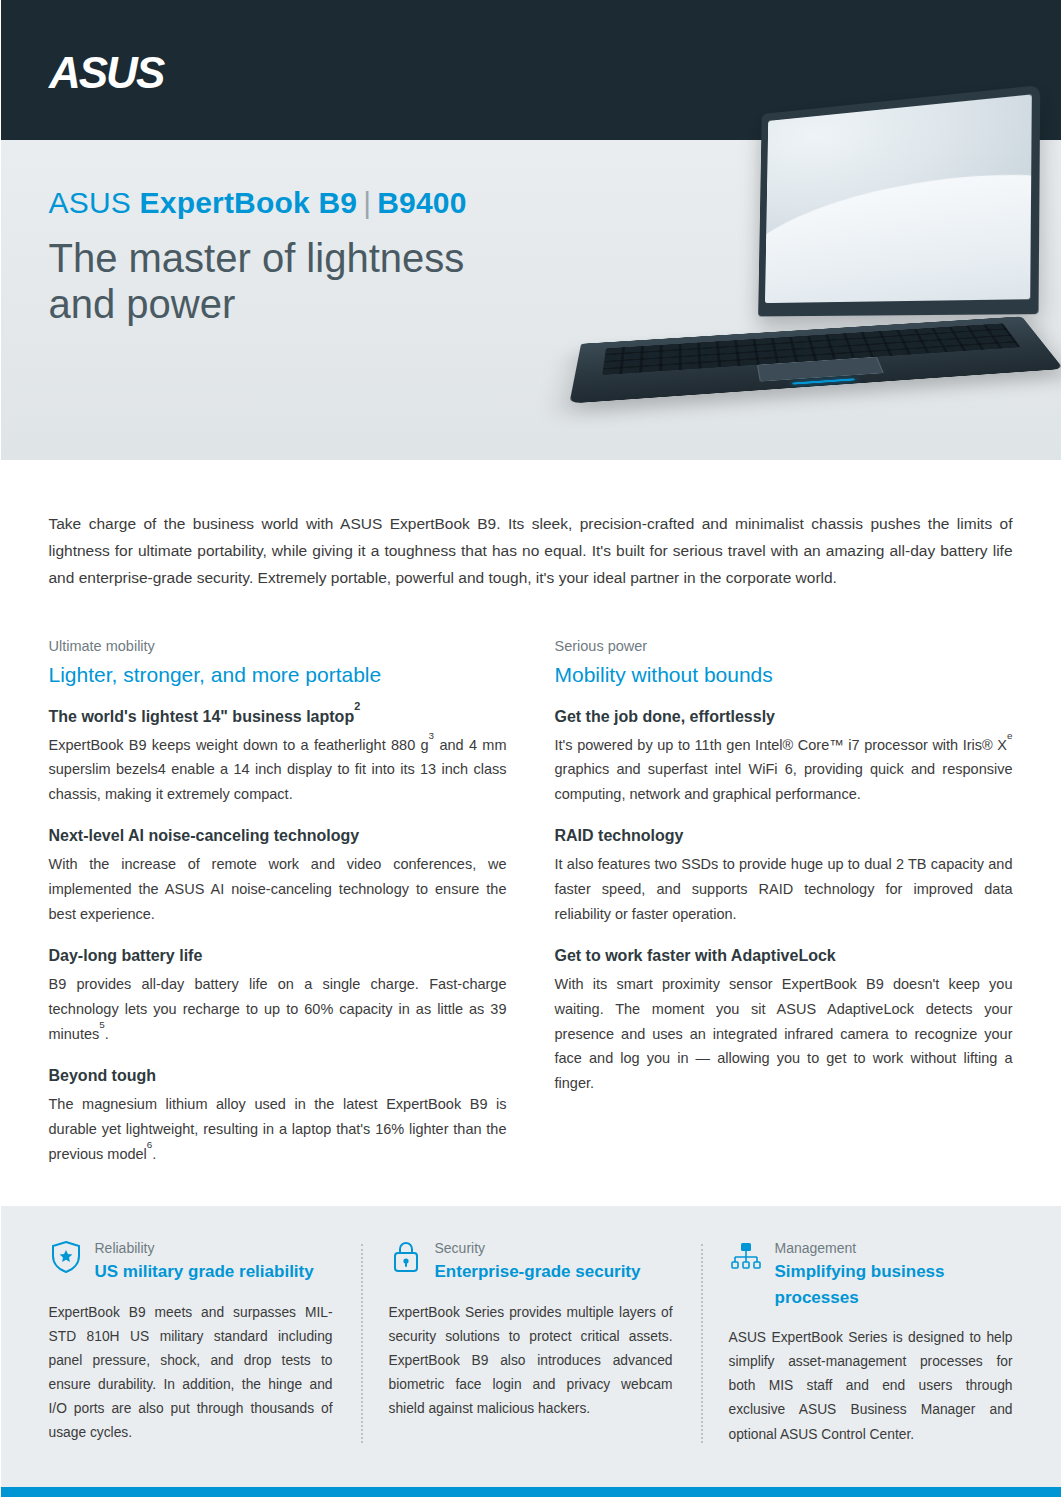ASUS
ASUS ExpertBook B9|B9400
The master of lightness
and power
Take charge of the business world with ASUS ExpertBook B9. Its sleek, precision-crafted and minimalist chassis pushes the limits of lightness for ultimate portability, while giving it a toughness that has no equal. It's built for serious travel with an amazing all-day battery life and enterprise-grade security. Extremely portable, powerful and tough, it's your ideal partner in the corporate world.
Ultimate mobility
Lighter, stronger, and more portable
The world's lightest 14" business laptop2
ExpertBook B9 keeps weight down to a featherlight 880 g3 and 4 mm superslim bezels4 enable a 14 inch display to fit into its 13 inch class chassis, making it extremely compact.
Next-level AI noise-canceling technology
With the increase of remote work and video conferences, we implemented the ASUS AI noise-canceling technology to ensure the best experience.
Day-long battery life
B9 provides all-day battery life on a single charge. Fast-charge technology lets you recharge to up to 60% capacity in as little as 39 minutes5.
Beyond tough
The magnesium lithium alloy used in the latest ExpertBook B9 is durable yet lightweight, resulting in a laptop that's 16% lighter than the previous model6.
Serious power
Mobility without bounds
Get the job done, effortlessly
It's powered by up to 11th gen Intel® Core™ i7 processor with Iris® Xe graphics and superfast intel WiFi 6, providing quick and responsive computing, network and graphical performance.
RAID technology
It also features two SSDs to provide huge up to dual 2 TB capacity and faster speed, and supports RAID technology for improved data reliability or faster operation.
Get to work faster with AdaptiveLock
With its smart proximity sensor ExpertBook B9 doesn't keep you waiting. The moment you sit ASUS AdaptiveLock detects your presence and uses an integrated infrared camera to recognize your face and log you in — allowing you to get to work without lifting a finger.
Reliability US military grade reliability
ExpertBook B9 meets and surpasses MIL-STD 810H US military standard including panel pressure, shock, and drop tests to ensure durability. In addition, the hinge and I/O ports are also put through thousands of usage cycles.
Security Enterprise-grade security
ExpertBook Series provides multiple layers of security solutions to protect critical assets. ExpertBook B9 also introduces advanced biometric face login and privacy webcam shield against malicious hackers.
Management Simplifying business processes
ASUS ExpertBook Series is designed to help simplify asset-management processes for both MIS staff and end users through exclusive ASUS Business Manager and optional ASUS Control Center.